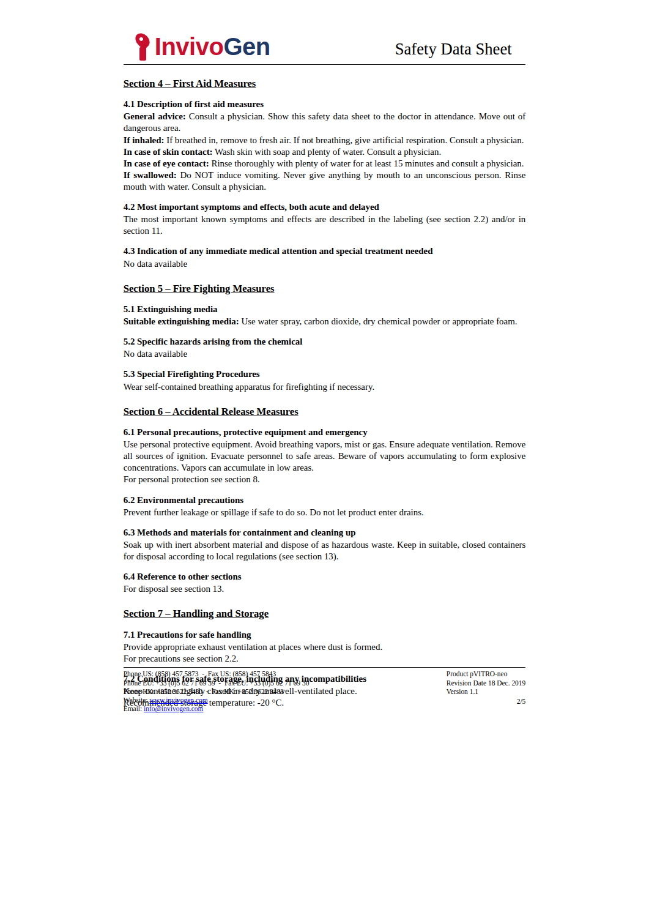Invivo Gen
Safety Data Sheet
Section 4 – First Aid Measures
4.1 Description of first aid measures
General advice: Consult a physician. Show this safety data sheet to the doctor in attendance. Move out of dangerous area.
If inhaled: If breathed in, remove to fresh air. If not breathing, give artificial respiration. Consult a physician.
In case of skin contact: Wash skin with soap and plenty of water. Consult a physician.
In case of eye contact: Rinse thoroughly with plenty of water for at least 15 minutes and consult a physician.
If swallowed: Do NOT induce vomiting. Never give anything by mouth to an unconscious person. Rinse mouth with water. Consult a physician.
4.2 Most important symptoms and effects, both acute and delayed
The most important known symptoms and effects are described in the labeling (see section 2.2) and/or in section 11.
4.3 Indication of any immediate medical attention and special treatment needed
No data available
Section 5 – Fire Fighting Measures
5.1 Extinguishing media
Suitable extinguishing media: Use water spray, carbon dioxide, dry chemical powder or appropriate foam.
5.2 Specific hazards arising from the chemical
No data available
5.3 Special Firefighting Procedures
Wear self-contained breathing apparatus for firefighting if necessary.
Section 6 – Accidental Release Measures
6.1 Personal precautions, protective equipment and emergency
Use personal protective equipment. Avoid breathing vapors, mist or gas. Ensure adequate ventilation. Remove all sources of ignition. Evacuate personnel to safe areas. Beware of vapors accumulating to form explosive concentrations. Vapors can accumulate in low areas.
For personal protection see section 8.
6.2 Environmental precautions
Prevent further leakage or spillage if safe to do so. Do not let product enter drains.
6.3 Methods and materials for containment and cleaning up
Soak up with inert absorbent material and dispose of as hazardous waste. Keep in suitable, closed containers for disposal according to local regulations (see section 13).
6.4 Reference to other sections
For disposal see section 13.
Section 7 – Handling and Storage
7.1 Precautions for safe handling
Provide appropriate exhaust ventilation at places where dust is formed.
For precautions see section 2.2.
7.2 Conditions for safe storage, including any incompatibilities
Keep container tightly closed in a dry and well-ventilated place.
Recommended storage temperature: -20 °C.
Phone US: (858) 457 5873 - Fax US: (858) 457 5843
Phone EU: +33 (0)5 62 71 69 39 - Fax EU: +33 (0)5 62 71 69 30
Phone HK: +852 3622 3480 - Fax HK: +852 3622 3483
Website: www.invivogen.com
Email: info@invivogen.com
Product pVITRO-neo
Revision Date 18 Dec. 2019
Version 1.1
2/5